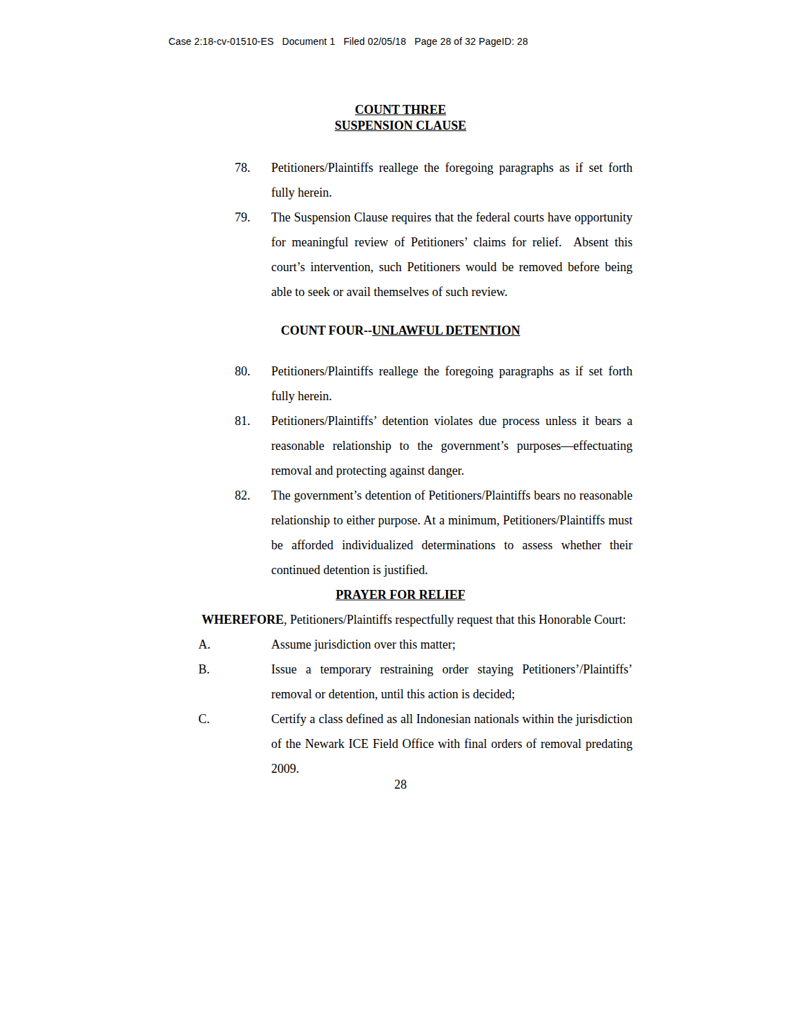Case 2:18-cv-01510-ES Document 1 Filed 02/05/18 Page 28 of 32 PageID: 28
COUNT THREESUSPENSION CLAUSE
78. Petitioners/Plaintiffs reallege the foregoing paragraphs as if set forth fully herein.
79. The Suspension Clause requires that the federal courts have opportunity for meaningful review of Petitioners’ claims for relief. Absent this court’s intervention, such Petitioners would be removed before being able to seek or avail themselves of such review.
COUNT FOUR--UNLAWFUL DETENTION
80. Petitioners/Plaintiffs reallege the foregoing paragraphs as if set forth fully herein.
81. Petitioners/Plaintiffs’ detention violates due process unless it bears a reasonable relationship to the government’s purposes—effectuating removal and protecting against danger.
82. The government’s detention of Petitioners/Plaintiffs bears no reasonable relationship to either purpose. At a minimum, Petitioners/Plaintiffs must be afforded individualized determinations to assess whether their continued detention is justified.
PRAYER FOR RELIEF
WHEREFORE, Petitioners/Plaintiffs respectfully request that this Honorable Court:
A. Assume jurisdiction over this matter;
B. Issue a temporary restraining order staying Petitioners’/Plaintiffs’ removal or detention, until this action is decided;
C. Certify a class defined as all Indonesian nationals within the jurisdiction of the Newark ICE Field Office with final orders of removal predating 2009.
28